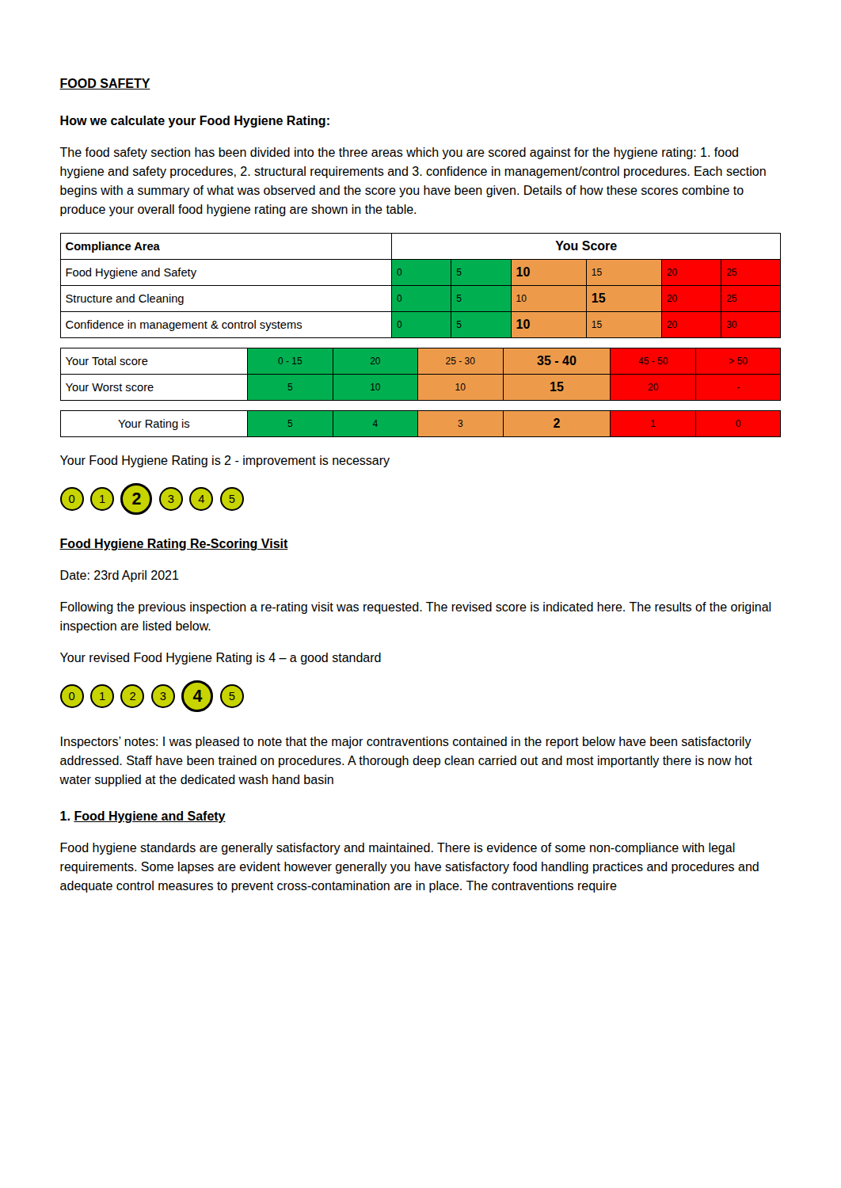FOOD SAFETY
How we calculate your Food Hygiene Rating:
The food safety section has been divided into the three areas which you are scored against for the hygiene rating: 1. food hygiene and safety procedures, 2. structural requirements and 3. confidence in management/control procedures. Each section begins with a summary of what was observed and the score you have been given. Details of how these scores combine to produce your overall food hygiene rating are shown in the table.
| Compliance Area | You Score |
| --- | --- |
| Food Hygiene and Safety | 0 | 5 | 10 | 15 | 20 | 25 |
| Structure and Cleaning | 0 | 5 | 10 | 15 | 20 | 25 |
| Confidence in management & control systems | 0 | 5 | 10 | 15 | 20 | 30 |
| Your Total score | 0 - 15 | 20 | 25 - 30 | 35 - 40 | 45 - 50 | > 50 |
| Your Worst score | 5 | 10 | 10 | 15 | 20 | - |
| Your Rating is | 5 | 4 | 3 | 2 | 1 | 0 |
Your Food Hygiene Rating is 2 - improvement is necessary
0 1 2 3 4 5
Food Hygiene Rating Re-Scoring Visit
Date: 23rd April 2021
Following the previous inspection a re-rating visit was requested. The revised score is indicated here. The results of the original inspection are listed below.
Your revised Food Hygiene Rating is 4 – a good standard
0 1 2 3 4 5
Inspectors’ notes: I was pleased to note that the major contraventions contained in the report below have been satisfactorily addressed. Staff have been trained on procedures. A thorough deep clean carried out and most importantly there is now hot water supplied at the dedicated wash hand basin
1. Food Hygiene and Safety
Food hygiene standards are generally satisfactory and maintained. There is evidence of some non-compliance with legal requirements. Some lapses are evident however generally you have satisfactory food handling practices and procedures and adequate control measures to prevent cross-contamination are in place. The contraventions require